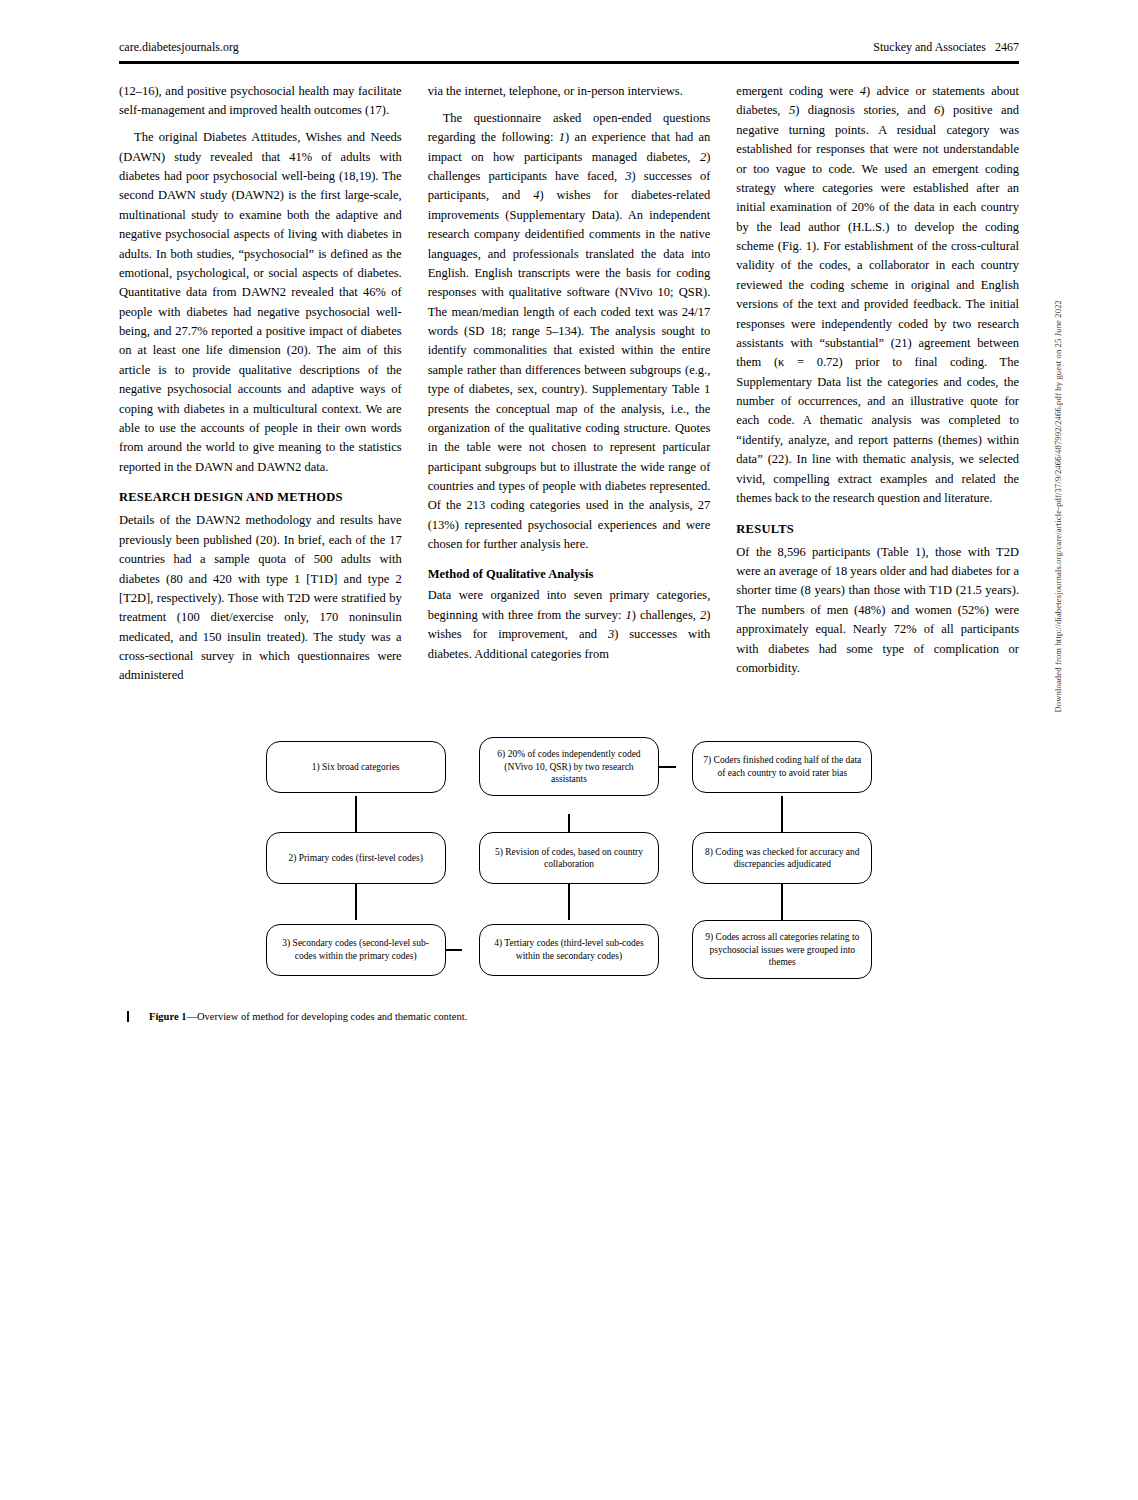care.diabetesjournals.org
Stuckey and Associates 2467
Downloaded from http://diabetesjournals.org/care/article-pdf/37/9/2466/487992/2466.pdf by guest on 25 June 2022
(12–16), and positive psychosocial health may facilitate self-management and improved health outcomes (17).
The original Diabetes Attitudes, Wishes and Needs (DAWN) study revealed that 41% of adults with diabetes had poor psychosocial well-being (18,19). The second DAWN study (DAWN2) is the first large-scale, multinational study to examine both the adaptive and negative psychosocial aspects of living with diabetes in adults. In both studies, “psychosocial” is defined as the emotional, psychological, or social aspects of diabetes. Quantitative data from DAWN2 revealed that 46% of people with diabetes had negative psychosocial well-being, and 27.7% reported a positive impact of diabetes on at least one life dimension (20). The aim of this article is to provide qualitative descriptions of the negative psychosocial accounts and adaptive ways of coping with diabetes in a multicultural context. We are able to use the accounts of people in their own words from around the world to give meaning to the statistics reported in the DAWN and DAWN2 data.
Research Design and Methods
Details of the DAWN2 methodology and results have previously been published (20). In brief, each of the 17 countries had a sample quota of 500 adults with diabetes (80 and 420 with type 1 [T1D] and type 2 [T2D], respectively). Those with T2D were stratified by treatment (100 diet/exercise only, 170 noninsulin medicated, and 150 insulin treated). The study was a cross-sectional survey in which questionnaires were administered
via the internet, telephone, or in-person interviews.
The questionnaire asked open-ended questions regarding the following: 1) an experience that had an impact on how participants managed diabetes, 2) challenges participants have faced, 3) successes of participants, and 4) wishes for diabetes-related improvements (Supplementary Data). An independent research company deidentified comments in the native languages, and professionals translated the data into English. English transcripts were the basis for coding responses with qualitative software (NVivo 10; QSR). The mean/median length of each coded text was 24/17 words (SD 18; range 5–134). The analysis sought to identify commonalities that existed within the entire sample rather than differences between subgroups (e.g., type of diabetes, sex, country). Supplementary Table 1 presents the conceptual map of the analysis, i.e., the organization of the qualitative coding structure. Quotes in the table were not chosen to represent particular participant subgroups but to illustrate the wide range of countries and types of people with diabetes represented. Of the 213 coding categories used in the analysis, 27 (13%) represented psychosocial experiences and were chosen for further analysis here.
Method of Qualitative Analysis
Data were organized into seven primary categories, beginning with three from the survey: 1) challenges, 2) wishes for improvement, and 3) successes with diabetes. Additional categories from
emergent coding were 4) advice or statements about diabetes, 5) diagnosis stories, and 6) positive and negative turning points. A residual category was established for responses that were not understandable or too vague to code. We used an emergent coding strategy where categories were established after an initial examination of 20% of the data in each country by the lead author (H.L.S.) to develop the coding scheme (Fig. 1). For establishment of the cross-cultural validity of the codes, a collaborator in each country reviewed the coding scheme in original and English versions of the text and provided feedback. The initial responses were independently coded by two research assistants with “substantial” (21) agreement between them (κ = 0.72) prior to final coding. The Supplementary Data list the categories and codes, the number of occurrences, and an illustrative quote for each code. A thematic analysis was completed to “identify, analyze, and report patterns (themes) within data” (22). In line with thematic analysis, we selected vivid, compelling extract examples and related the themes back to the research question and literature.
Results
Of the 8,596 participants (Table 1), those with T2D were an average of 18 years older and had diabetes for a shorter time (8 years) than those with T1D (21.5 years). The numbers of men (48%) and women (52%) were approximately equal. Nearly 72% of all participants with diabetes had some type of complication or comorbidity.
1) Six broad categories
6) 20% of codes independently coded (NVivo 10, QSR) by two research assistants
7) Coders finished coding half of the data of each country to avoid rater bias
2) Primary codes (first-level codes)
5) Revision of codes, based on country collaboration
8) Coding was checked for accuracy and discrepancies adjudicated
3) Secondary codes (second-level sub-codes within the primary codes)
4) Tertiary codes (third-level sub-codes within the secondary codes)
9) Codes across all categories relating to psychosocial issues were grouped into themes
Figure 1—Overview of method for developing codes and thematic content.